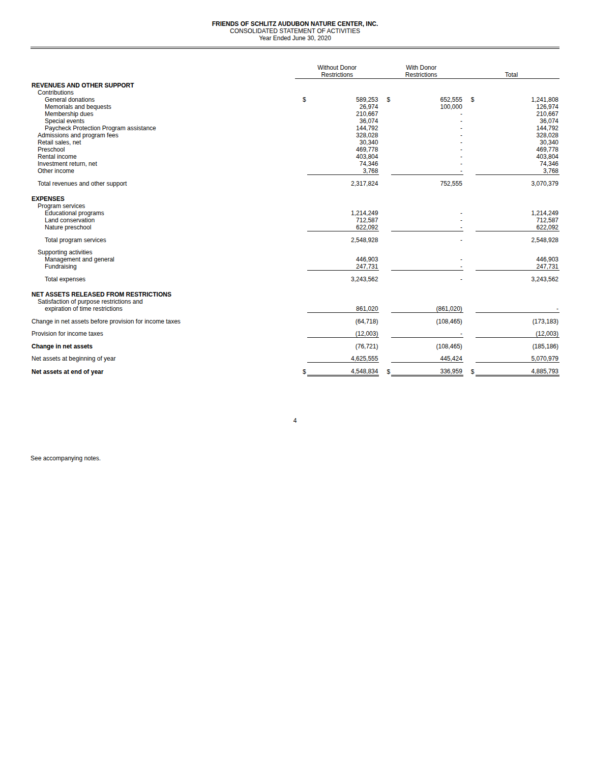FRIENDS OF SCHLITZ AUDUBON NATURE CENTER, INC.
CONSOLIDATED STATEMENT OF ACTIVITIES
Year Ended June 30, 2020
| | Without Donor | With Donor | |
| | Restrictions | Restrictions | Total |
| REVENUES AND OTHER SUPPORT | |
| Contributions | |
| General donations | $ | 589,253 | $ | 652,555 | $ | 1,241,808 |
| Memorials and bequests | | 26,974 | | 100,000 | | 126,974 |
| Membership dues | | 210,667 | | - | | 210,667 |
| Special events | | 36,074 | | - | | 36,074 |
| Paycheck Protection Program assistance | | 144,792 | | - | | 144,792 |
| Admissions and program fees | | 328,028 | | - | | 328,028 |
| Retail sales, net | | 30,340 | | - | | 30,340 |
| Preschool | | 469,778 | | - | | 469,778 |
| Rental income | | 403,804 | | - | | 403,804 |
| Investment return, net | | 74,346 | | - | | 74,346 |
| Other income | | 3,768 | | - | | 3,768 |
| Total revenues and other support | | 2,317,824 | | 752,555 | | 3,070,379 |
| EXPENSES | |
| Program services | |
| Educational programs | | 1,214,249 | | - | | 1,214,249 |
| Land conservation | | 712,587 | | - | | 712,587 |
| Nature preschool | | 622,092 | | - | | 622,092 |
| Total program services | | 2,548,928 | | - | | 2,548,928 |
| Supporting activities | |
| Management and general | | 446,903 | | - | | 446,903 |
| Fundraising | | 247,731 | | - | | 247,731 |
| Total expenses | | 3,243,562 | | - | | 3,243,562 |
| NET ASSETS RELEASED FROM RESTRICTIONS | |
| Satisfaction of purpose restrictions and | |
| expiration of time restrictions | | 861,020 | | (861,020) | | - |
| Change in net assets before provision for income taxes | | (64,718) | | (108,465) | | (173,183) |
| Provision for income taxes | | (12,003) | | - | | (12,003) |
| Change in net assets | | (76,721) | | (108,465) | | (185,186) |
| Net assets at beginning of year | | 4,625,555 | | 445,424 | | 5,070,979 |
| Net assets at end of year | $ | 4,548,834 | $ | 336,959 | $ | 4,885,793 |
4
See accompanying notes.